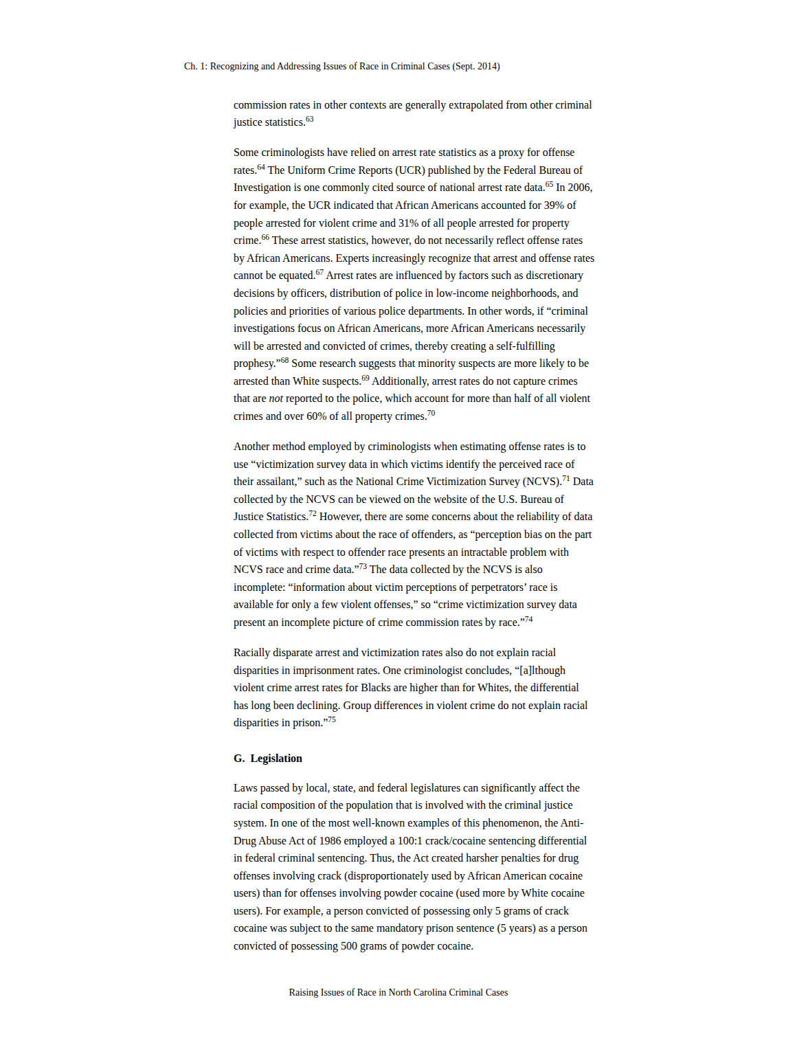Ch. 1: Recognizing and Addressing Issues of Race in Criminal Cases (Sept. 2014)
commission rates in other contexts are generally extrapolated from other criminal justice statistics.63
Some criminologists have relied on arrest rate statistics as a proxy for offense rates.64 The Uniform Crime Reports (UCR) published by the Federal Bureau of Investigation is one commonly cited source of national arrest rate data.65 In 2006, for example, the UCR indicated that African Americans accounted for 39% of people arrested for violent crime and 31% of all people arrested for property crime.66 These arrest statistics, however, do not necessarily reflect offense rates by African Americans. Experts increasingly recognize that arrest and offense rates cannot be equated.67 Arrest rates are influenced by factors such as discretionary decisions by officers, distribution of police in low-income neighborhoods, and policies and priorities of various police departments. In other words, if “criminal investigations focus on African Americans, more African Americans necessarily will be arrested and convicted of crimes, thereby creating a self-fulfilling prophesy.”68 Some research suggests that minority suspects are more likely to be arrested than White suspects.69 Additionally, arrest rates do not capture crimes that are not reported to the police, which account for more than half of all violent crimes and over 60% of all property crimes.70
Another method employed by criminologists when estimating offense rates is to use “victimization survey data in which victims identify the perceived race of their assailant,” such as the National Crime Victimization Survey (NCVS).71 Data collected by the NCVS can be viewed on the website of the U.S. Bureau of Justice Statistics.72 However, there are some concerns about the reliability of data collected from victims about the race of offenders, as “perception bias on the part of victims with respect to offender race presents an intractable problem with NCVS race and crime data.”73 The data collected by the NCVS is also incomplete: “information about victim perceptions of perpetrators’ race is available for only a few violent offenses,” so “crime victimization survey data present an incomplete picture of crime commission rates by race.”74
Racially disparate arrest and victimization rates also do not explain racial disparities in imprisonment rates. One criminologist concludes, “[a]lthough violent crime arrest rates for Blacks are higher than for Whites, the differential has long been declining. Group differences in violent crime do not explain racial disparities in prison.”75
G. Legislation
Laws passed by local, state, and federal legislatures can significantly affect the racial composition of the population that is involved with the criminal justice system. In one of the most well-known examples of this phenomenon, the Anti-Drug Abuse Act of 1986 employed a 100:1 crack/cocaine sentencing differential in federal criminal sentencing. Thus, the Act created harsher penalties for drug offenses involving crack (disproportionately used by African American cocaine users) than for offenses involving powder cocaine (used more by White cocaine users). For example, a person convicted of possessing only 5 grams of crack cocaine was subject to the same mandatory prison sentence (5 years) as a person convicted of possessing 500 grams of powder cocaine.
Raising Issues of Race in North Carolina Criminal Cases